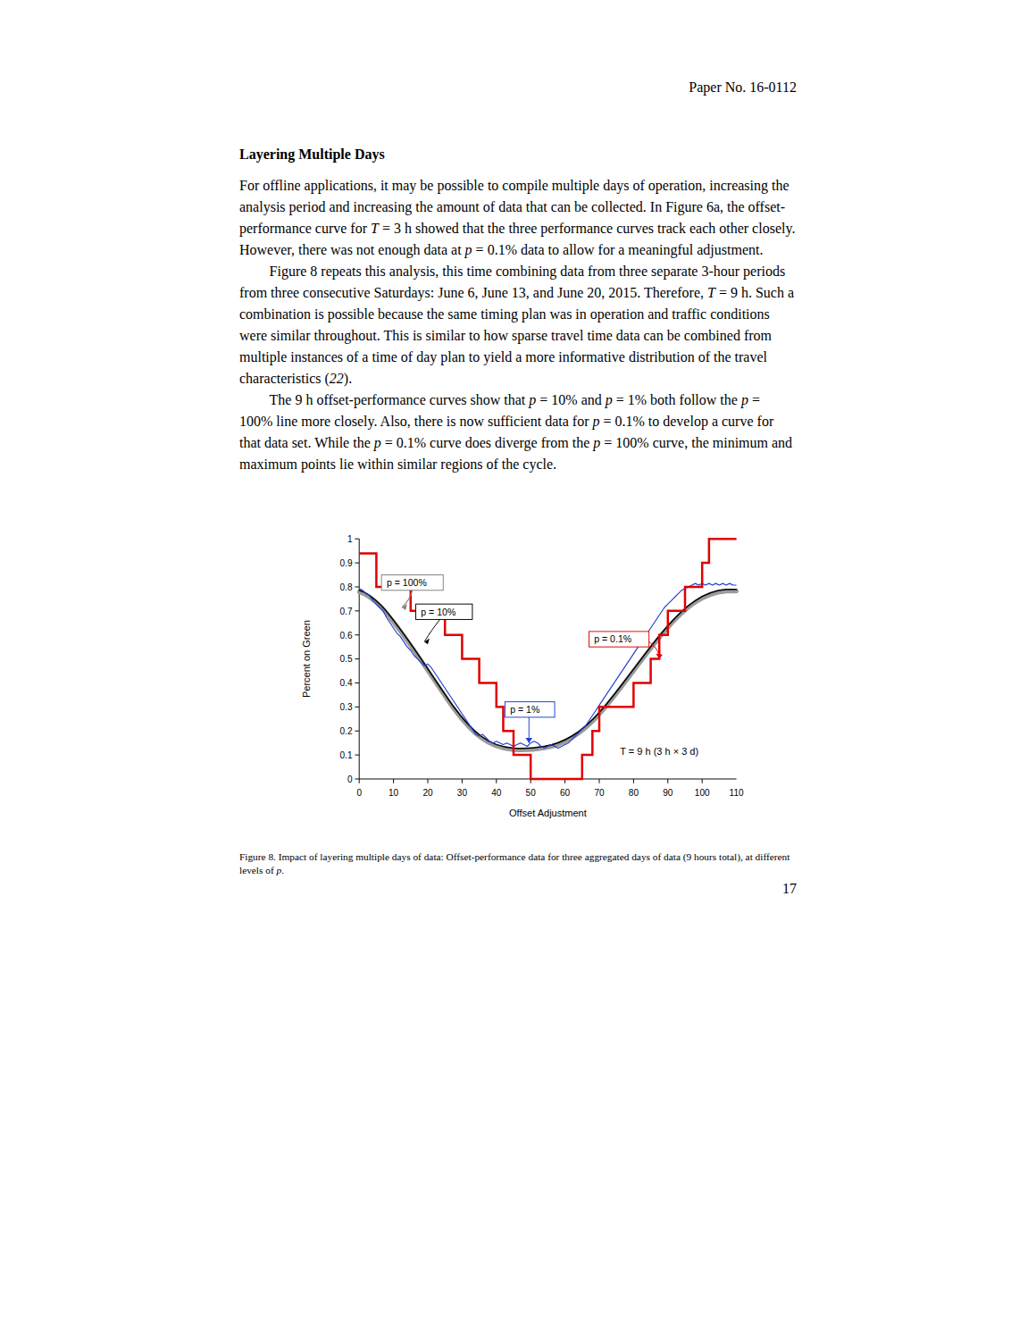Paper No. 16-0112
Layering Multiple Days
For offline applications, it may be possible to compile multiple days of operation, increasing the analysis period and increasing the amount of data that can be collected. In Figure 6a, the offset-performance curve for T = 3 h showed that the three performance curves track each other closely. However, there was not enough data at p = 0.1% data to allow for a meaningful adjustment.
Figure 8 repeats this analysis, this time combining data from three separate 3-hour periods from three consecutive Saturdays: June 6, June 13, and June 20, 2015. Therefore, T = 9 h. Such a combination is possible because the same timing plan was in operation and traffic conditions were similar throughout. This is similar to how sparse travel time data can be combined from multiple instances of a time of day plan to yield a more informative distribution of the travel characteristics (22).
The 9 h offset-performance curves show that p = 10% and p = 1% both follow the p = 100% line more closely. Also, there is now sufficient data for p = 0.1% to develop a curve for that data set. While the p = 0.1% curve does diverge from the p = 100% curve, the minimum and maximum points lie within similar regions of the cycle.
1 0.9 0.8 0.7 0.6 0.5 0.4 0.3 0.2 0.1 0 0 10 20 30 40 50 60 70 80 90 100 110 Offset Adjustment Percent on Green p = 100% p = 10% p = 0.1% p = 1% T = 9 h (3 h × 3 d)
Figure 8. Impact of layering multiple days of data: Offset-performance data for three aggregated days of data (9 hours total), at different levels of p.
17